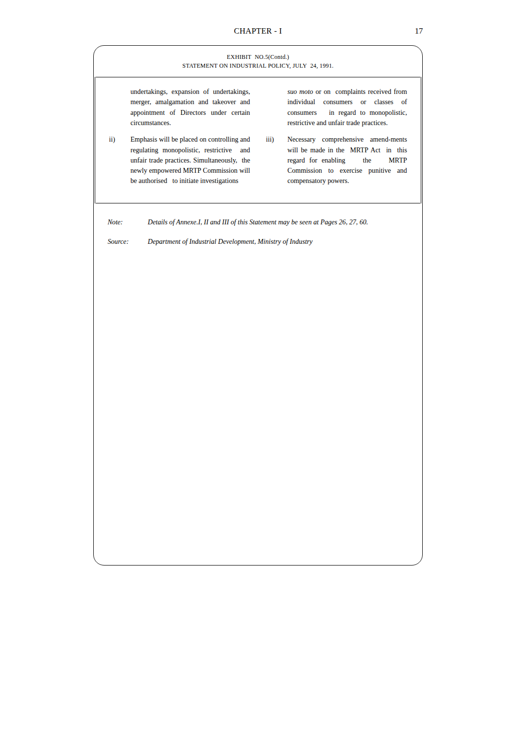CHAPTER - I 17
EXHIBIT NO.5(Contd.) STATEMENT ON INDUSTRIAL POLICY, JULY 24, 1991.
undertakings, expansion of undertakings, merger, amalgamation and takeover and appointment of Directors under certain circumstances.
ii)
Emphasis will be placed on controlling and regulating monopolistic, restrictive and unfair trade practices. Simultaneously, the newly empowered MRTP Commission will be authorised to initiate investigations
suo moto or on complaints received from individual consumers or classes of consumers in regard to monopolistic, restrictive and unfair trade practices.
iii)
Necessary comprehensive amend-ments will be made in the MRTP Act in this regard for enabling the MRTP Commission to exercise punitive and compensatory powers.
Note:
Details of Annexe.I, II and III of this Statement may be seen at Pages 26, 27, 60.
Source:
Department of Industrial Development, Ministry of Industry